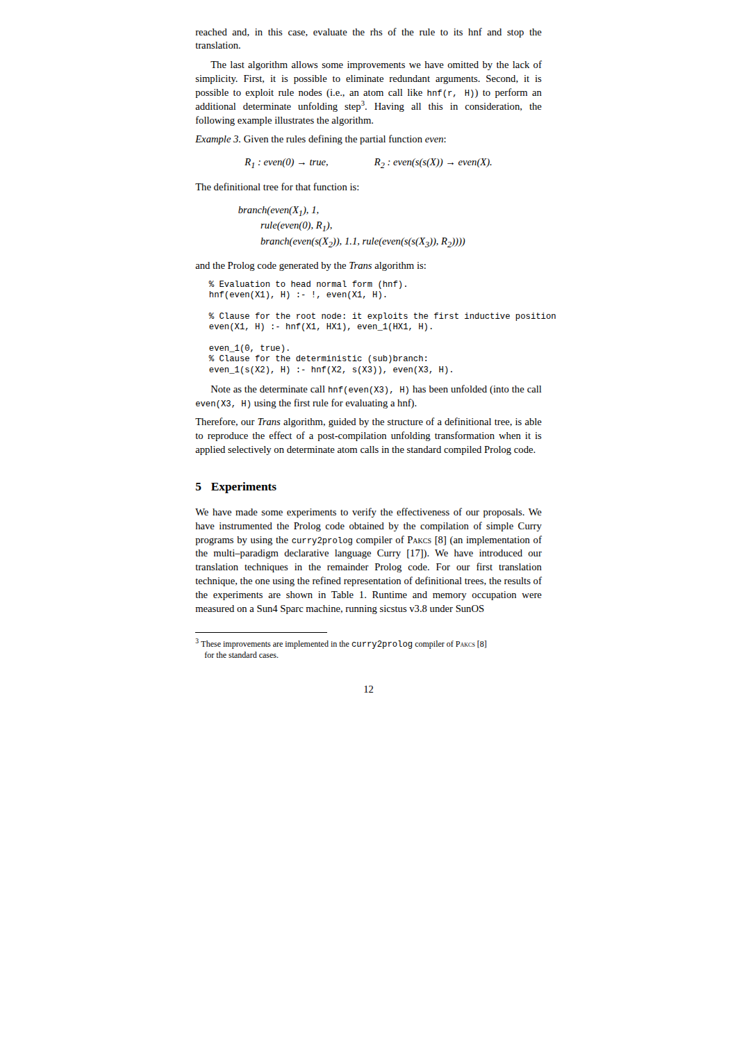reached and, in this case, evaluate the rhs of the rule to its hnf and stop the translation.
The last algorithm allows some improvements we have omitted by the lack of simplicity. First, it is possible to eliminate redundant arguments. Second, it is possible to exploit rule nodes (i.e., an atom call like hnf(r, H)) to perform an additional determinate unfolding step3. Having all this in consideration, the following example illustrates the algorithm.
Example 3. Given the rules defining the partial function even:
R1 : even(0) → true, R2 : even(s(s(X)) → even(X).
The definitional tree for that function is:
branch(even(X1), 1, rule(even(0), R1), branch(even(s(X2)), 1.1, rule(even(s(s(X3)), R2))))
and the Prolog code generated by the Trans algorithm is:
% Evaluation to head normal form (hnf).
hnf(even(X1), H) :- !, even(X1, H).

% Clause for the root node: it exploits the first inductive position
even(X1, H) :- hnf(X1, HX1), even_1(HX1, H).

even_1(0, true).
% Clause for the deterministic (sub)branch:
even_1(s(X2), H) :- hnf(X2, s(X3)), even(X3, H).
Note as the determinate call hnf(even(X3), H) has been unfolded (into the call even(X3, H) using the first rule for evaluating a hnf).
Therefore, our Trans algorithm, guided by the structure of a definitional tree, is able to reproduce the effect of a post-compilation unfolding transformation when it is applied selectively on determinate atom calls in the standard compiled Prolog code.
5 Experiments
We have made some experiments to verify the effectiveness of our proposals. We have instrumented the Prolog code obtained by the compilation of simple Curry programs by using the curry2prolog compiler of Pakcs [8] (an implementation of the multi–paradigm declarative language Curry [17]). We have introduced our translation techniques in the remainder Prolog code. For our first translation technique, the one using the refined representation of definitional trees, the results of the experiments are shown in Table 1. Runtime and memory occupation were measured on a Sun4 Sparc machine, running sicstus v3.8 under SunOS
3 These improvements are implemented in the curry2prolog compiler of Pakcs [8]for the standard cases.
12